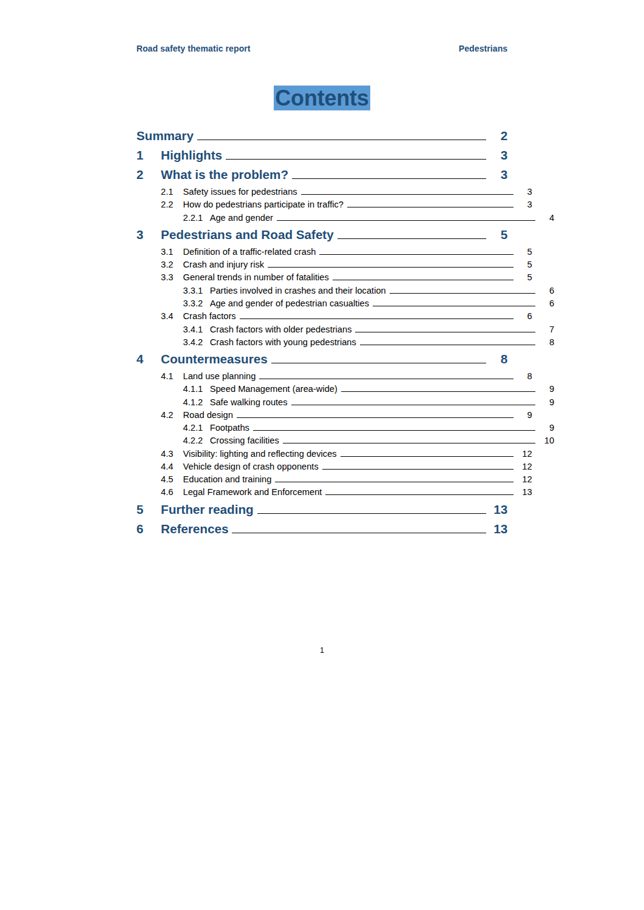Road safety thematic report Pedestrians
Contents
Summary 2
1 Highlights 3
2 What is the problem? 3
2.1 Safety issues for pedestrians 3
2.2 How do pedestrians participate in traffic? 3
2.2.1 Age and gender 4
3 Pedestrians and Road Safety 5
3.1 Definition of a traffic-related crash 5
3.2 Crash and injury risk 5
3.3 General trends in number of fatalities 5
3.3.1 Parties involved in crashes and their location 6
3.3.2 Age and gender of pedestrian casualties 6
3.4 Crash factors 6
3.4.1 Crash factors with older pedestrians 7
3.4.2 Crash factors with young pedestrians 8
4 Countermeasures 8
4.1 Land use planning 8
4.1.1 Speed Management (area-wide) 9
4.1.2 Safe walking routes 9
4.2 Road design 9
4.2.1 Footpaths 9
4.2.2 Crossing facilities 10
4.3 Visibility: lighting and reflecting devices 12
4.4 Vehicle design of crash opponents 12
4.5 Education and training 12
4.6 Legal Framework and Enforcement 13
5 Further reading 13
6 References 13
1